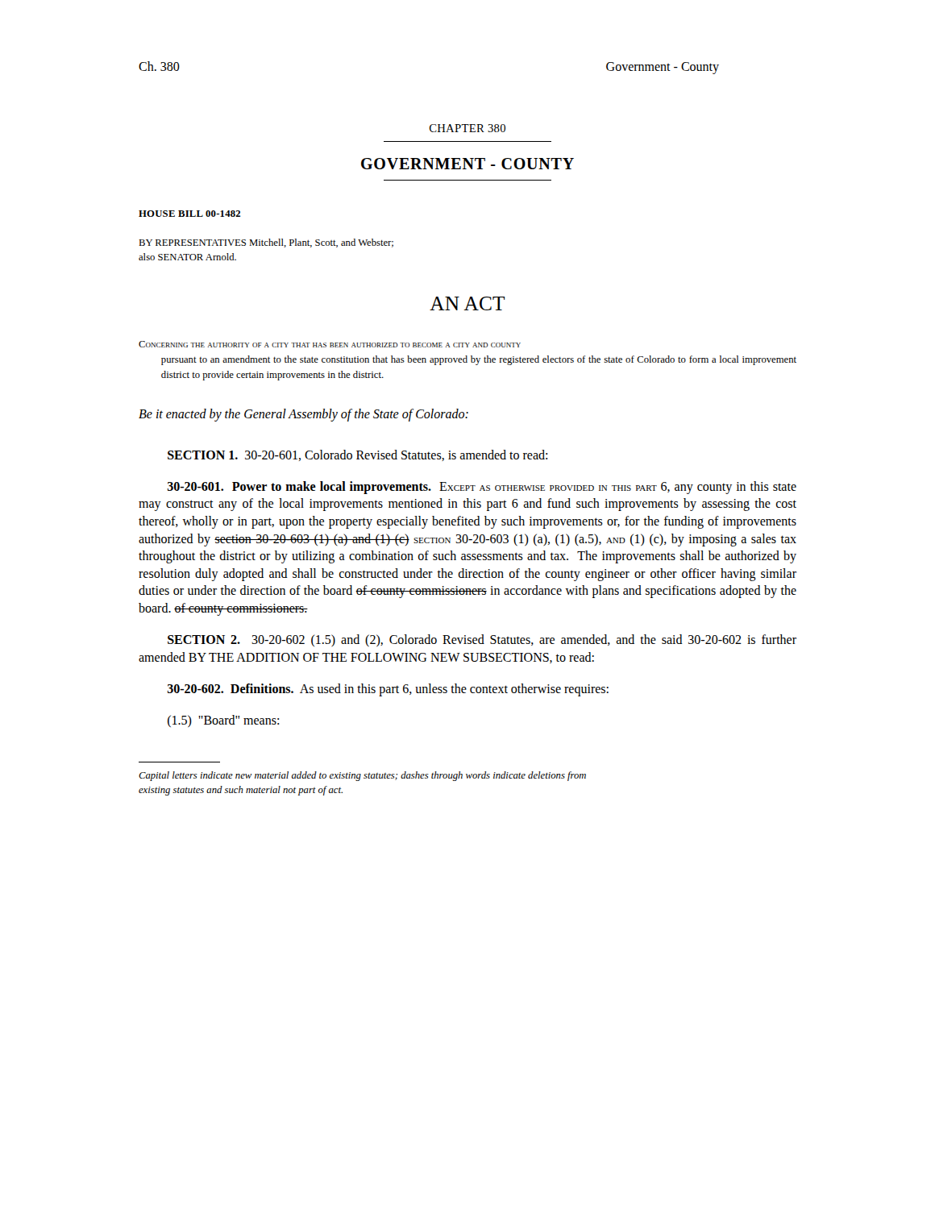Ch. 380 Government - County
CHAPTER 380
GOVERNMENT - COUNTY
HOUSE BILL 00-1482
BY REPRESENTATIVES Mitchell, Plant, Scott, and Webster;
also SENATOR Arnold.
AN ACT
Concerning the authority of a city that has been authorized to become a city and county pursuant to an amendment to the state constitution that has been approved by the registered electors of the state of Colorado to form a local improvement district to provide certain improvements in the district.
Be it enacted by the General Assembly of the State of Colorado:
SECTION 1. 30-20-601, Colorado Revised Statutes, is amended to read:
30-20-601. Power to make local improvements. Except as otherwise provided in this part 6, any county in this state may construct any of the local improvements mentioned in this part 6 and fund such improvements by assessing the cost thereof, wholly or in part, upon the property especially benefited by such improvements or, for the funding of improvements authorized by section 30-20-603 (1) (a) and (1) (c) section 30-20-603 (1) (a), (1) (a.5), and (1) (c), by imposing a sales tax throughout the district or by utilizing a combination of such assessments and tax. The improvements shall be authorized by resolution duly adopted and shall be constructed under the direction of the county engineer or other officer having similar duties or under the direction of the board of county commissioners in accordance with plans and specifications adopted by the board. of county commissioners.
SECTION 2. 30-20-602 (1.5) and (2), Colorado Revised Statutes, are amended, and the said 30-20-602 is further amended BY THE ADDITION OF THE FOLLOWING NEW SUBSECTIONS, to read:
30-20-602. Definitions. As used in this part 6, unless the context otherwise requires:
(1.5) "Board" means:
Capital letters indicate new material added to existing statutes; dashes through words indicate deletions from existing statutes and such material not part of act.